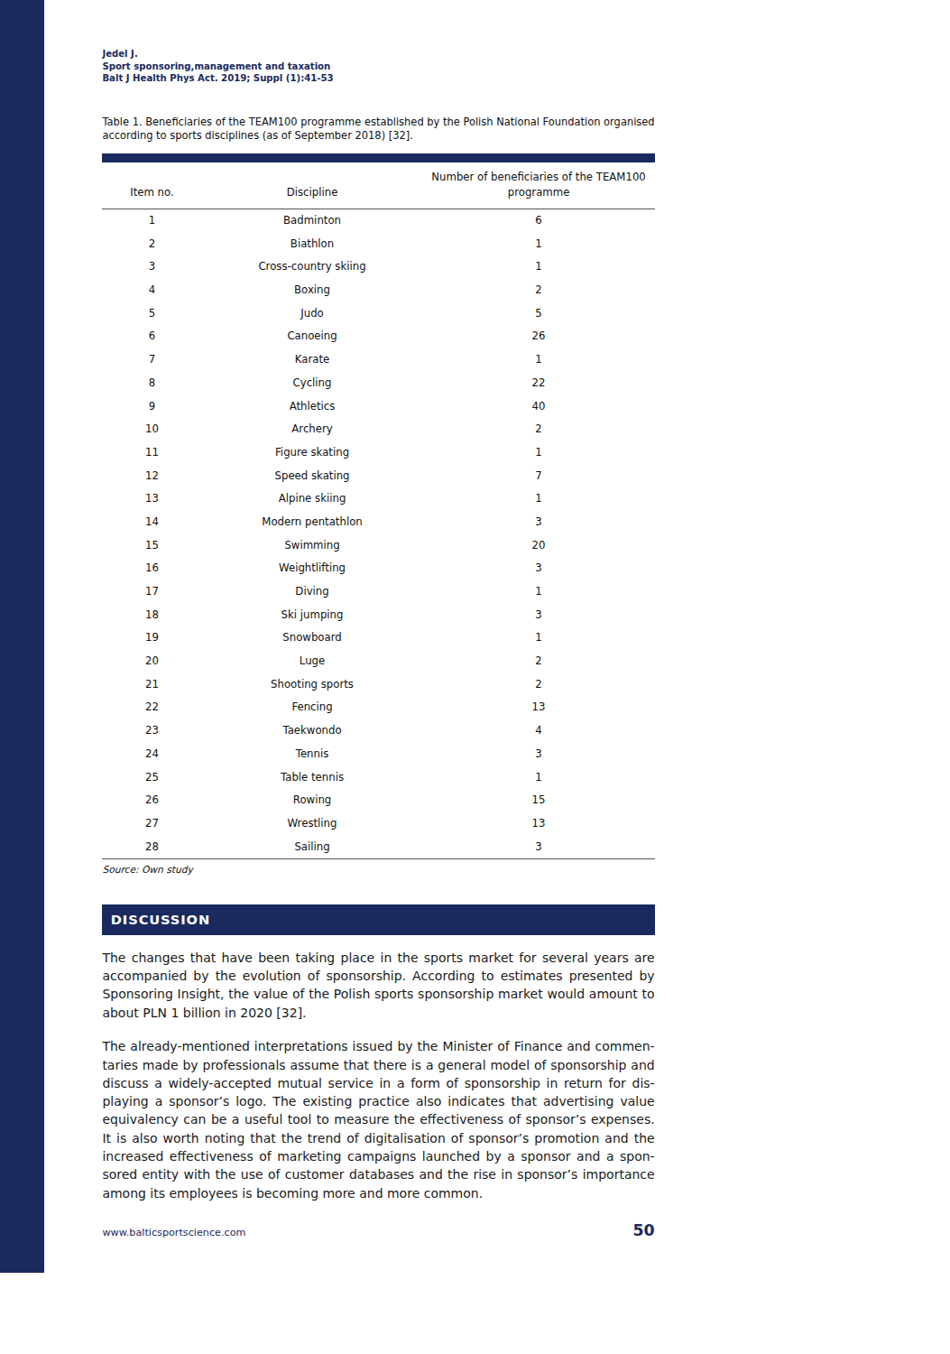Jedel J.
Sport sponsoring,management and taxation
Balt J Health Phys Act. 2019; Suppl (1):41-53
Table 1. Beneficiaries of the TEAM100 programme established by the Polish National Foundation organised according to sports disciplines (as of September 2018) [32].
| Item no. | Discipline | Number of beneficiaries of the TEAM100 programme |
| --- | --- | --- |
| 1 | Badminton | 6 |
| 2 | Biathlon | 1 |
| 3 | Cross-country skiing | 1 |
| 4 | Boxing | 2 |
| 5 | Judo | 5 |
| 6 | Canoeing | 26 |
| 7 | Karate | 1 |
| 8 | Cycling | 22 |
| 9 | Athletics | 40 |
| 10 | Archery | 2 |
| 11 | Figure skating | 1 |
| 12 | Speed skating | 7 |
| 13 | Alpine skiing | 1 |
| 14 | Modern pentathlon | 3 |
| 15 | Swimming | 20 |
| 16 | Weightlifting | 3 |
| 17 | Diving | 1 |
| 18 | Ski jumping | 3 |
| 19 | Snowboard | 1 |
| 20 | Luge | 2 |
| 21 | Shooting sports | 2 |
| 22 | Fencing | 13 |
| 23 | Taekwondo | 4 |
| 24 | Tennis | 3 |
| 25 | Table tennis | 1 |
| 26 | Rowing | 15 |
| 27 | Wrestling | 13 |
| 28 | Sailing | 3 |
Source: Own study
DISCUSSION
The changes that have been taking place in the sports market for several years are accompanied by the evolution of sponsorship. According to estimates presented by Sponsoring Insight, the value of the Polish sports sponsorship market would amount to about PLN 1 billion in 2020 [32].
The already-mentioned interpretations issued by the Minister of Finance and commentaries made by professionals assume that there is a general model of sponsorship and discuss a widely-accepted mutual service in a form of sponsorship in return for displaying a sponsor’s logo. The existing practice also indicates that advertising value equivalency can be a useful tool to measure the effectiveness of sponsor’s expenses. It is also worth noting that the trend of digitalisation of sponsor’s promotion and the increased effectiveness of marketing campaigns launched by a sponsor and a sponsored entity with the use of customer databases and the rise in sponsor’s importance among its employees is becoming more and more common.
www.balticsportscience.com 50